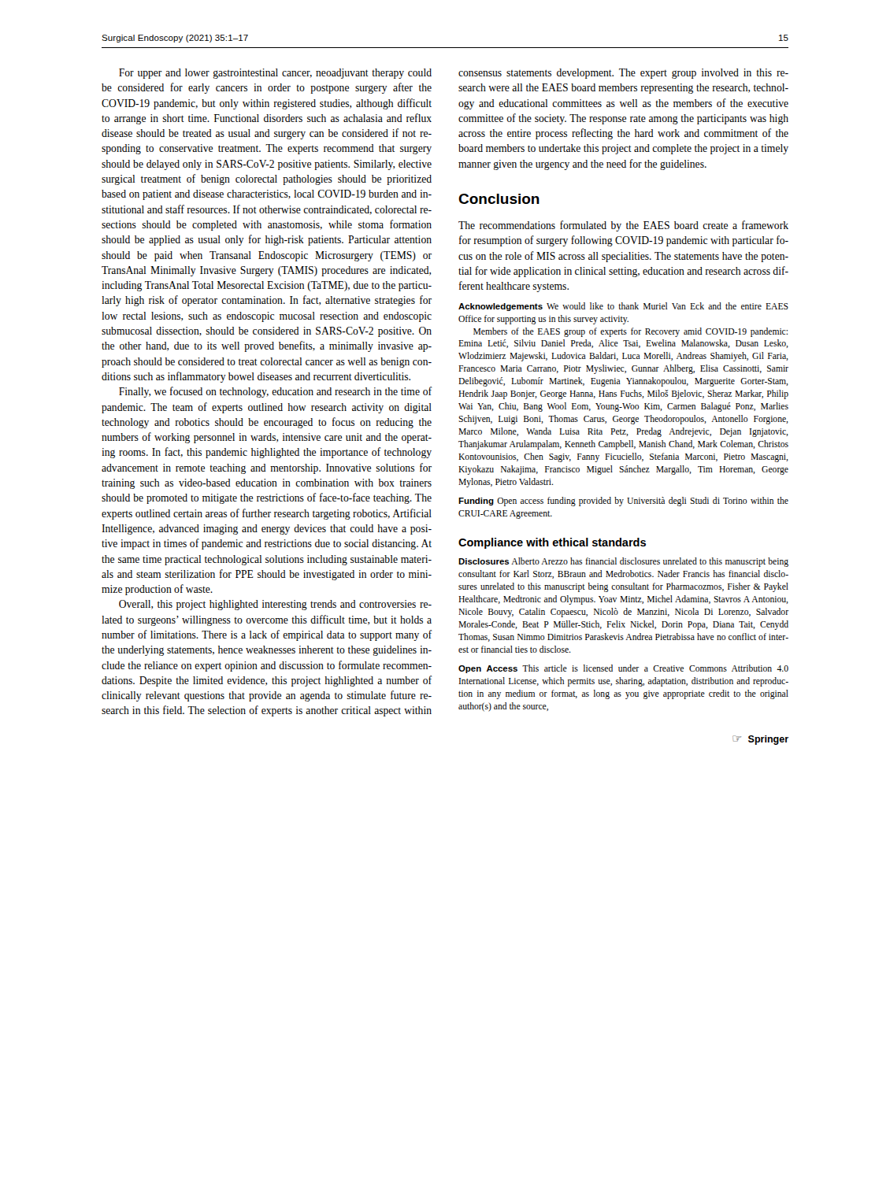Surgical Endoscopy (2021) 35:1–17
15
For upper and lower gastrointestinal cancer, neoadjuvant therapy could be considered for early cancers in order to postpone surgery after the COVID-19 pandemic, but only within registered studies, although difficult to arrange in short time. Functional disorders such as achalasia and reflux disease should be treated as usual and surgery can be considered if not responding to conservative treatment. The experts recommend that surgery should be delayed only in SARS-CoV-2 positive patients. Similarly, elective surgical treatment of benign colorectal pathologies should be prioritized based on patient and disease characteristics, local COVID-19 burden and institutional and staff resources. If not otherwise contraindicated, colorectal resections should be completed with anastomosis, while stoma formation should be applied as usual only for high-risk patients. Particular attention should be paid when Transanal Endoscopic Microsurgery (TEMS) or TransAnal Minimally Invasive Surgery (TAMIS) procedures are indicated, including TransAnal Total Mesorectal Excision (TaTME), due to the particularly high risk of operator contamination. In fact, alternative strategies for low rectal lesions, such as endoscopic mucosal resection and endoscopic submucosal dissection, should be considered in SARS-CoV-2 positive. On the other hand, due to its well proved benefits, a minimally invasive approach should be considered to treat colorectal cancer as well as benign conditions such as inflammatory bowel diseases and recurrent diverticulitis.
Finally, we focused on technology, education and research in the time of pandemic. The team of experts outlined how research activity on digital technology and robotics should be encouraged to focus on reducing the numbers of working personnel in wards, intensive care unit and the operating rooms. In fact, this pandemic highlighted the importance of technology advancement in remote teaching and mentorship. Innovative solutions for training such as video-based education in combination with box trainers should be promoted to mitigate the restrictions of face-to-face teaching. The experts outlined certain areas of further research targeting robotics, Artificial Intelligence, advanced imaging and energy devices that could have a positive impact in times of pandemic and restrictions due to social distancing. At the same time practical technological solutions including sustainable materials and steam sterilization for PPE should be investigated in order to minimize production of waste.
Overall, this project highlighted interesting trends and controversies related to surgeons’ willingness to overcome this difficult time, but it holds a number of limitations. There is a lack of empirical data to support many of the underlying statements, hence weaknesses inherent to these guidelines include the reliance on expert opinion and discussion to formulate recommendations. Despite the limited evidence, this project highlighted a number of clinically relevant questions that provide an agenda to stimulate future research in this field. The selection of experts is another critical aspect within consensus statements development. The expert group involved in this research were all the EAES board members representing the research, technology and educational committees as well as the members of the executive committee of the society. The response rate among the participants was high across the entire process reflecting the hard work and commitment of the board members to undertake this project and complete the project in a timely manner given the urgency and the need for the guidelines.
Conclusion
The recommendations formulated by the EAES board create a framework for resumption of surgery following COVID-19 pandemic with particular focus on the role of MIS across all specialities. The statements have the potential for wide application in clinical setting, education and research across different healthcare systems.
Acknowledgements We would like to thank Muriel Van Eck and the entire EAES Office for supporting us in this survey activity.
Members of the EAES group of experts for Recovery amid COVID-19 pandemic: Emina Letić, Silviu Daniel Preda, Alice Tsai, Ewelina Malanowska, Dusan Lesko, Wlodzimierz Majewski, Ludovica Baldari, Luca Morelli, Andreas Shamiyeh, Gil Faria, Francesco Maria Carrano, Piotr Mysliwiec, Gunnar Ahlberg, Elisa Cassinotti, Samir Delibegović, Lubomír Martinek, Eugenia Yiannakopoulou, Marguerite Gorter-Stam, Hendrik Jaap Bonjer, George Hanna, Hans Fuchs, Miloš Bjelovic, Sheraz Markar, Philip Wai Yan, Chiu, Bang Wool Eom, Young-Woo Kim, Carmen Balagué Ponz, Marlies Schijven, Luigi Boni, Thomas Carus, George Theodoropoulos, Antonello Forgione, Marco Milone, Wanda Luisa Rita Petz, Predag Andrejevic, Dejan Ignjatovic, Thanjakumar Arulampalam, Kenneth Campbell, Manish Chand, Mark Coleman, Christos Kontovounisios, Chen Sagiv, Fanny Ficuciello, Stefania Marconi, Pietro Mascagni, Kiyokazu Nakajima, Francisco Miguel Sánchez Margallo, Tim Horeman, George Mylonas, Pietro Valdastri.
Funding Open access funding provided by Università degli Studi di Torino within the CRUI-CARE Agreement.
Compliance with ethical standards
Disclosures Alberto Arezzo has financial disclosures unrelated to this manuscript being consultant for Karl Storz, BBraun and Medrobotics. Nader Francis has financial disclosures unrelated to this manuscript being consultant for Pharmacozmos, Fisher & Paykel Healthcare, Medtronic and Olympus. Yoav Mintz, Michel Adamina, Stavros A Antoniou, Nicole Bouvy, Catalin Copaescu, Nicolò de Manzini, Nicola Di Lorenzo, Salvador Morales-Conde, Beat P Müller-Stich, Felix Nickel, Dorin Popa, Diana Tait, Cenydd Thomas, Susan Nimmo Dimitrios Paraskevis Andrea Pietrabissa have no conflict of interest or financial ties to disclose.
Open Access This article is licensed under a Creative Commons Attribution 4.0 International License, which permits use, sharing, adaptation, distribution and reproduction in any medium or format, as long as you give appropriate credit to the original author(s) and the source,
☞ Springer